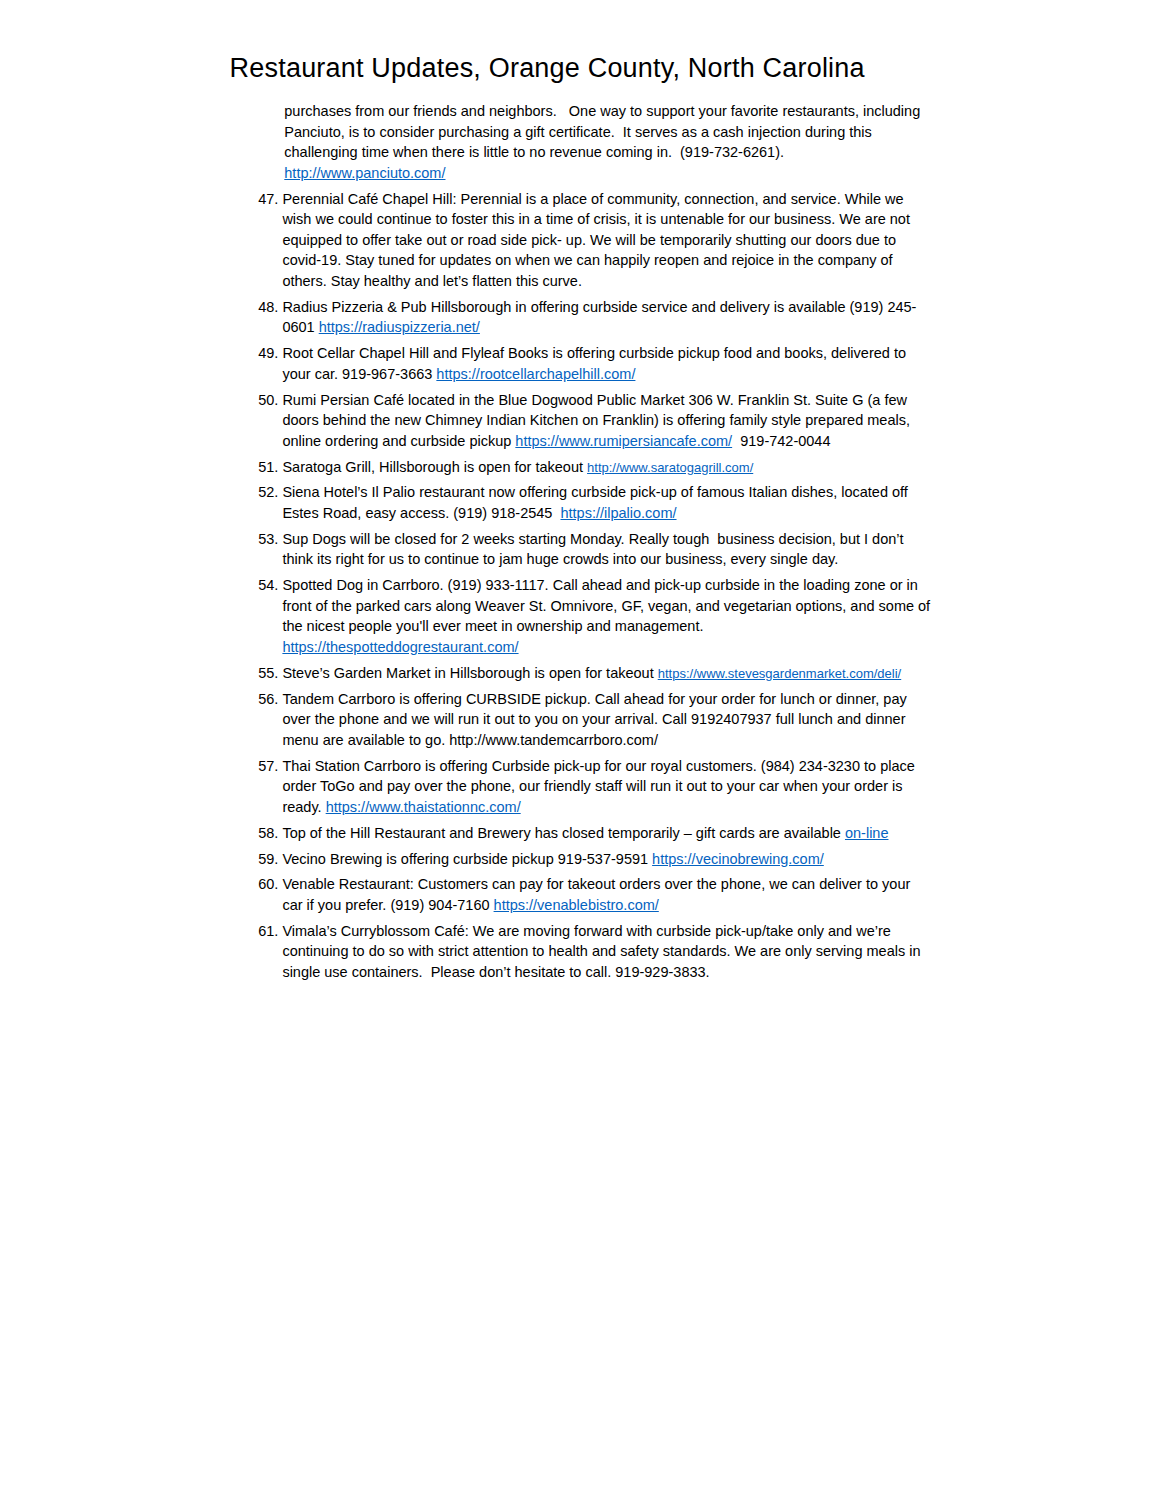Restaurant Updates, Orange County, North Carolina
purchases from our friends and neighbors. One way to support your favorite restaurants, including Panciuto, is to consider purchasing a gift certificate. It serves as a cash injection during this challenging time when there is little to no revenue coming in. (919-732-6261). http://www.panciuto.com/
Perennial Café Chapel Hill: Perennial is a place of community, connection, and service. While we wish we could continue to foster this in a time of crisis, it is untenable for our business. We are not equipped to offer take out or road side pick- up. We will be temporarily shutting our doors due to covid-19. Stay tuned for updates on when we can happily reopen and rejoice in the company of others. Stay healthy and let’s flatten this curve.
Radius Pizzeria & Pub Hillsborough in offering curbside service and delivery is available (919) 245-0601 https://radiuspizzeria.net/
Root Cellar Chapel Hill and Flyleaf Books is offering curbside pickup food and books, delivered to your car. 919-967-3663 https://rootcellarchapelhill.com/
Rumi Persian Café located in the Blue Dogwood Public Market 306 W. Franklin St. Suite G (a few doors behind the new Chimney Indian Kitchen on Franklin) is offering family style prepared meals, online ordering and curbside pickup https://www.rumipersiancafe.com/ 919-742-0044
Saratoga Grill, Hillsborough is open for takeout http://www.saratogagrill.com/
Siena Hotel’s Il Palio restaurant now offering curbside pick-up of famous Italian dishes, located off Estes Road, easy access. (919) 918-2545 https://ilpalio.com/
Sup Dogs will be closed for 2 weeks starting Monday. Really tough business decision, but I don’t think its right for us to continue to jam huge crowds into our business, every single day.
Spotted Dog in Carrboro. (919) 933-1117. Call ahead and pick-up curbside in the loading zone or in front of the parked cars along Weaver St. Omnivore, GF, vegan, and vegetarian options, and some of the nicest people you'll ever meet in ownership and management. https://thespotteddogrestaurant.com/
Steve’s Garden Market in Hillsborough is open for takeout https://www.stevesgardenmarket.com/deli/
Tandem Carrboro is offering CURBSIDE pickup. Call ahead for your order for lunch or dinner, pay over the phone and we will run it out to you on your arrival. Call 9192407937 full lunch and dinner menu are available to go. http://www.tandemcarrboro.com/
Thai Station Carrboro is offering Curbside pick-up for our royal customers. (984) 234-3230 to place order ToGo and pay over the phone, our friendly staff will run it out to your car when your order is ready. https://www.thaistationnc.com/
Top of the Hill Restaurant and Brewery has closed temporarily – gift cards are available on-line
Vecino Brewing is offering curbside pickup 919-537-9591 https://vecinobrewing.com/
Venable Restaurant: Customers can pay for takeout orders over the phone, we can deliver to your car if you prefer. (919) 904-7160 https://venablebistro.com/
Vimala’s Curryblossom Café: We are moving forward with curbside pick-up/take only and we’re continuing to do so with strict attention to health and safety standards. We are only serving meals in single use containers. Please don’t hesitate to call. 919-929-3833.